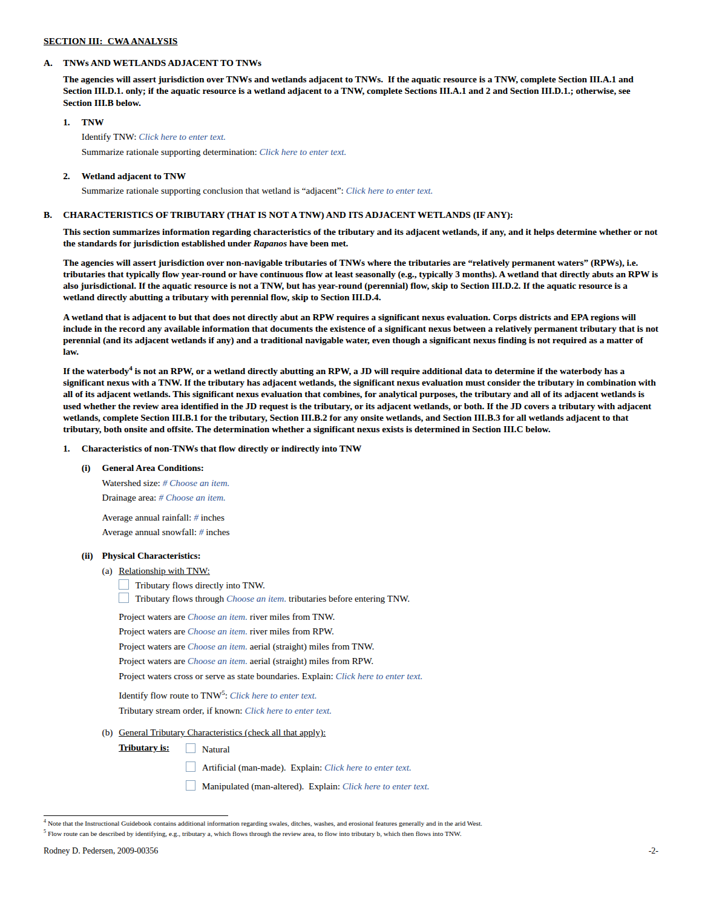SECTION III: CWA ANALYSIS
A.
TNWs AND WETLANDS ADJACENT TO TNWs
The agencies will assert jurisdiction over TNWs and wetlands adjacent to TNWs. If the aquatic resource is a TNW, complete Section III.A.1 and Section III.D.1. only; if the aquatic resource is a wetland adjacent to a TNW, complete Sections III.A.1 and 2 and Section III.D.1.; otherwise, see Section III.B below.
1.
TNW
Identify TNW: Click here to enter text.
Summarize rationale supporting determination: Click here to enter text.
2.
Wetland adjacent to TNW
Summarize rationale supporting conclusion that wetland is “adjacent”: Click here to enter text.
B.
CHARACTERISTICS OF TRIBUTARY (THAT IS NOT A TNW) AND ITS ADJACENT WETLANDS (IF ANY):
This section summarizes information regarding characteristics of the tributary and its adjacent wetlands, if any, and it helps determine whether or not the standards for jurisdiction established under Rapanos have been met.
The agencies will assert jurisdiction over non-navigable tributaries of TNWs where the tributaries are “relatively permanent waters” (RPWs), i.e. tributaries that typically flow year-round or have continuous flow at least seasonally (e.g., typically 3 months). A wetland that directly abuts an RPW is also jurisdictional. If the aquatic resource is not a TNW, but has year-round (perennial) flow, skip to Section III.D.2. If the aquatic resource is a wetland directly abutting a tributary with perennial flow, skip to Section III.D.4.
A wetland that is adjacent to but that does not directly abut an RPW requires a significant nexus evaluation. Corps districts and EPA regions will include in the record any available information that documents the existence of a significant nexus between a relatively permanent tributary that is not perennial (and its adjacent wetlands if any) and a traditional navigable water, even though a significant nexus finding is not required as a matter of law.
If the waterbody4 is not an RPW, or a wetland directly abutting an RPW, a JD will require additional data to determine if the waterbody has a significant nexus with a TNW. If the tributary has adjacent wetlands, the significant nexus evaluation must consider the tributary in combination with all of its adjacent wetlands. This significant nexus evaluation that combines, for analytical purposes, the tributary and all of its adjacent wetlands is used whether the review area identified in the JD request is the tributary, or its adjacent wetlands, or both. If the JD covers a tributary with adjacent wetlands, complete Section III.B.1 for the tributary, Section III.B.2 for any onsite wetlands, and Section III.B.3 for all wetlands adjacent to that tributary, both onsite and offsite. The determination whether a significant nexus exists is determined in Section III.C below.
1.
Characteristics of non-TNWs that flow directly or indirectly into TNW
(i)
General Area Conditions:
Watershed size: # Choose an item.
Drainage area: # Choose an item.
Average annual rainfall: # inches
Average annual snowfall: # inches
(ii)
Physical Characteristics:
(a)
Relationship with TNW:
Tributary flows directly into TNW.
Tributary flows through Choose an item. tributaries before entering TNW.
Project waters are Choose an item. river miles from TNW.
Project waters are Choose an item. river miles from RPW.
Project waters are Choose an item. aerial (straight) miles from TNW.
Project waters are Choose an item. aerial (straight) miles from RPW.
Project waters cross or serve as state boundaries. Explain: Click here to enter text.
Identify flow route to TNW5: Click here to enter text.
Tributary stream order, if known: Click here to enter text.
(b)
General Tributary Characteristics (check all that apply):
Tributary is:
Natural
Artificial (man-made). Explain: Click here to enter text.
Manipulated (man-altered). Explain: Click here to enter text.
4 Note that the Instructional Guidebook contains additional information regarding swales, ditches, washes, and erosional features generally and in the arid West.
5 Flow route can be described by identifying, e.g., tributary a, which flows through the review area, to flow into tributary b, which then flows into TNW.
Rodney D. Pedersen, 2009-00356
-2-